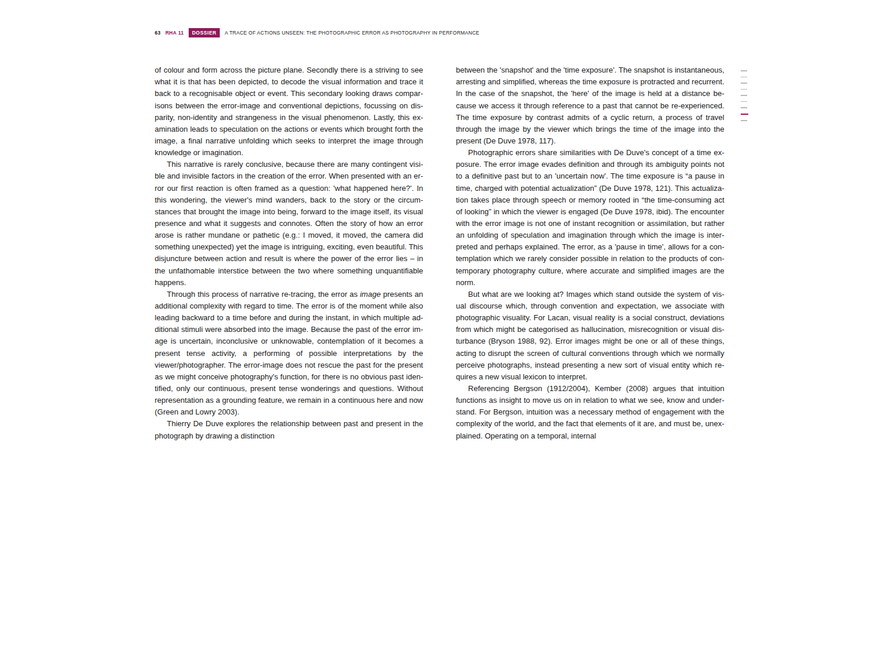63 RHA 11 DOSSIER A TRACE OF ACTIONS UNSEEN: THE PHOTOGRAPHIC ERROR AS PHOTOGRAPHY IN PERFORMANCE
of colour and form across the picture plane. Secondly there is a striving to see what it is that has been depicted, to decode the visual information and trace it back to a recognisable object or event. This secondary looking draws comparisons between the error-image and conventional depictions, focussing on disparity, non-identity and strangeness in the visual phenomenon. Lastly, this examination leads to speculation on the actions or events which brought forth the image, a final narrative unfolding which seeks to interpret the image through knowledge or imagination.
This narrative is rarely conclusive, because there are many contingent visible and invisible factors in the creation of the error. When presented with an error our first reaction is often framed as a question: 'what happened here?'. In this wondering, the viewer's mind wanders, back to the story or the circumstances that brought the image into being, forward to the image itself, its visual presence and what it suggests and connotes. Often the story of how an error arose is rather mundane or pathetic (e.g.: I moved, it moved, the camera did something unexpected) yet the image is intriguing, exciting, even beautiful. This disjuncture between action and result is where the power of the error lies – in the unfathomable interstice between the two where something unquantifiable happens.
Through this process of narrative re-tracing, the error as image presents an additional complexity with regard to time. The error is of the moment while also leading backward to a time before and during the instant, in which multiple additional stimuli were absorbed into the image. Because the past of the error image is uncertain, inconclusive or unknowable, contemplation of it becomes a present tense activity, a performing of possible interpretations by the viewer/photographer. The error-image does not rescue the past for the present as we might conceive photography's function, for there is no obvious past identified, only our continuous, present tense wonderings and questions. Without representation as a grounding feature, we remain in a continuous here and now (Green and Lowry 2003).
Thierry De Duve explores the relationship between past and present in the photograph by drawing a distinction
between the 'snapshot' and the 'time exposure'. The snapshot is instantaneous, arresting and simplified, whereas the time exposure is protracted and recurrent. In the case of the snapshot, the 'here' of the image is held at a distance because we access it through reference to a past that cannot be re-experienced. The time exposure by contrast admits of a cyclic return, a process of travel through the image by the viewer which brings the time of the image into the present (De Duve 1978, 117).
Photographic errors share similarities with De Duve's concept of a time exposure. The error image evades definition and through its ambiguity points not to a definitive past but to an 'uncertain now'. The time exposure is “a pause in time, charged with potential actualization” (De Duve 1978, 121). This actualization takes place through speech or memory rooted in “the time-consuming act of looking” in which the viewer is engaged (De Duve 1978, ibid). The encounter with the error image is not one of instant recognition or assimilation, but rather an unfolding of speculation and imagination through which the image is interpreted and perhaps explained. The error, as a 'pause in time', allows for a contemplation which we rarely consider possible in relation to the products of contemporary photography culture, where accurate and simplified images are the norm.
But what are we looking at? Images which stand outside the system of visual discourse which, through convention and expectation, we associate with photographic visuality. For Lacan, visual reality is a social construct, deviations from which might be categorised as hallucination, misrecognition or visual disturbance (Bryson 1988, 92). Error images might be one or all of these things, acting to disrupt the screen of cultural conventions through which we normally perceive photographs, instead presenting a new sort of visual entity which requires a new visual lexicon to interpret.
Referencing Bergson (1912/2004), Kember (2008) argues that intuition functions as insight to move us on in relation to what we see, know and understand. For Bergson, intuition was a necessary method of engagement with the complexity of the world, and the fact that elements of it are, and must be, unexplained. Operating on a temporal, internal